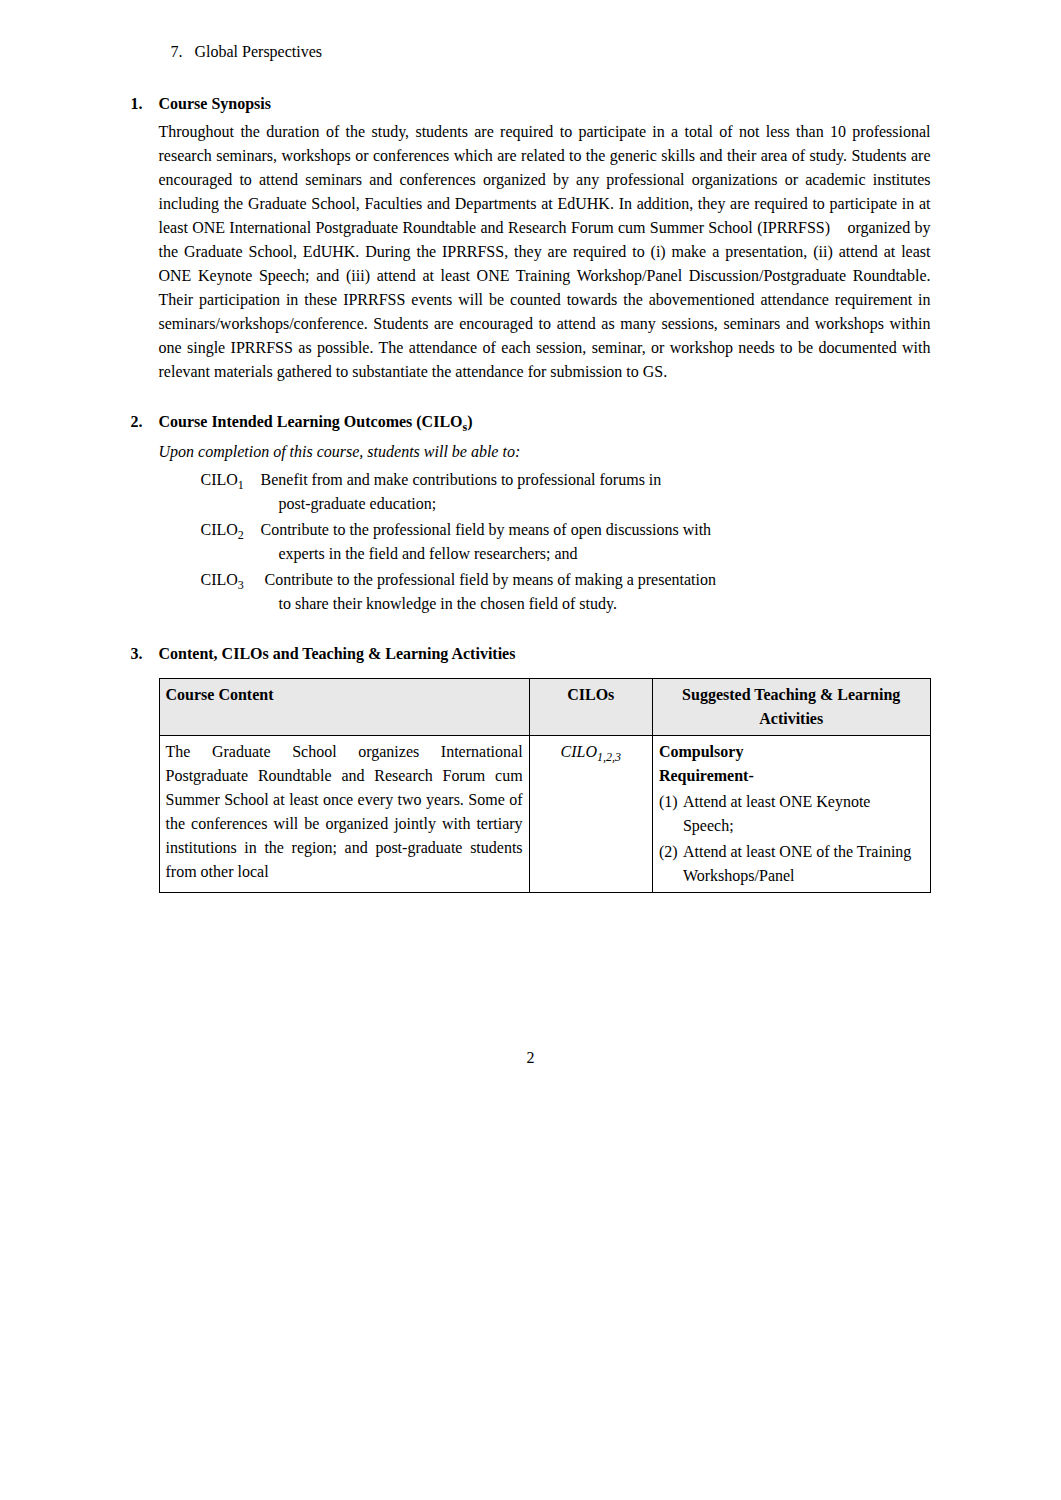7. Global Perspectives
1. Course Synopsis
Throughout the duration of the study, students are required to participate in a total of not less than 10 professional research seminars, workshops or conferences which are related to the generic skills and their area of study. Students are encouraged to attend seminars and conferences organized by any professional organizations or academic institutes including the Graduate School, Faculties and Departments at EdUHK. In addition, they are required to participate in at least ONE International Postgraduate Roundtable and Research Forum cum Summer School (IPRRFSS) organized by the Graduate School, EdUHK. During the IPRRFSS, they are required to (i) make a presentation, (ii) attend at least ONE Keynote Speech; and (iii) attend at least ONE Training Workshop/Panel Discussion/Postgraduate Roundtable. Their participation in these IPRRFSS events will be counted towards the abovementioned attendance requirement in seminars/workshops/conference. Students are encouraged to attend as many sessions, seminars and workshops within one single IPRRFSS as possible. The attendance of each session, seminar, or workshop needs to be documented with relevant materials gathered to substantiate the attendance for submission to GS.
2. Course Intended Learning Outcomes (CILOs)
Upon completion of this course, students will be able to:
CILO1
Benefit from and make contributions to professional forums inpost-graduate education;
CILO2
Contribute to the professional field by means of open discussions withexperts in the field and fellow researchers; and
CILO3
Contribute to the professional field by means of making a presentationto share their knowledge in the chosen field of study.
3. Content, CILOs and Teaching & Learning Activities
| Course Content | CILOs | Suggested Teaching & Learning Activities |
| --- | --- | --- |
| The Graduate School organizes International Postgraduate Roundtable and Research Forum cum Summer School at least once every two years. Some of the conferences will be organized jointly with tertiary institutions in the region; and post-graduate students from other local | CILO 1,2,3 | Compulsory Requirement- (1) Attend at least ONE Keynote Speech; (2) Attend at least ONE of the Training Workshops/Panel |
2